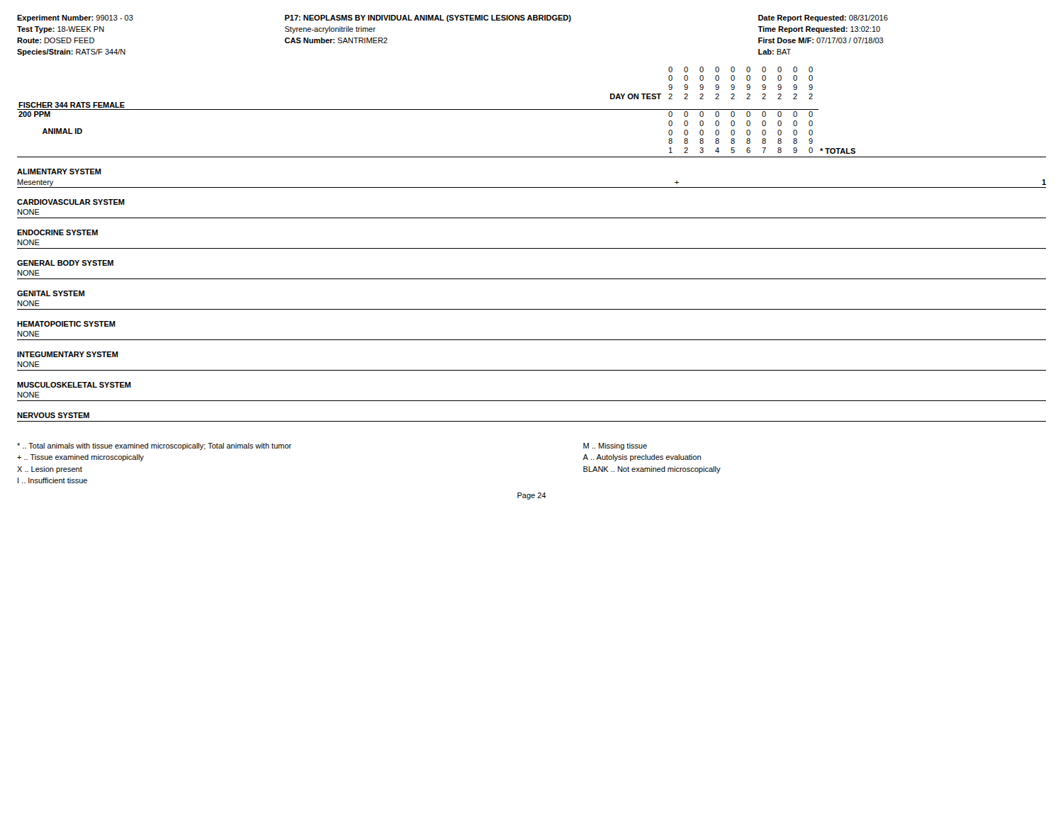| Experiment Number: 99013 - 03 Test Type: 18-WEEK PN Route: DOSED FEED Species/Strain: RATS/F 344/N | P17: NEOPLASMS BY INDIVIDUAL ANIMAL (SYSTEMIC LESIONS ABRIDGED) Styrene-acrylonitrile trimer CAS Number: SANTRIMER2 | Date Report Requested: 08/31/2016 Time Report Requested: 13:02:10 First Dose M/F: 07/17/03 / 07/18/03 Lab: BAT |
| DAY ON TEST | 0 0 9 2 | 0 0 9 2 | 0 0 9 2 | 0 0 9 2 | 0 0 9 2 | 0 0 9 2 | 0 0 9 2 | 0 0 9 2 | 0 0 9 2 | 0 0 9 2 | |
| FISCHER 344 RATS FEMALE | |
| 200 PPM ANIMAL ID | 0 0 0 8 1 | 0 0 0 8 2 | 0 0 0 8 3 | 0 0 0 8 4 | 0 0 0 8 5 | 0 0 0 8 6 | 0 0 0 8 7 | 0 0 0 8 8 | 0 0 0 8 9 | 0 0 0 9 0 | * TOTALS |
ALIMENTARY SYSTEM
| Mesentery | | | | | | | + | | | | 1 |
CARDIOVASCULAR SYSTEM
NONE
ENDOCRINE SYSTEM
NONE
GENERAL BODY SYSTEM
NONE
GENITAL SYSTEM
NONE
HEMATOPOIETIC SYSTEM
NONE
INTEGUMENTARY SYSTEM
NONE
MUSCULOSKELETAL SYSTEM
NONE
NERVOUS SYSTEM
| * .. Total animals with tissue examined microscopically; Total animals with tumor + .. Tissue examined microscopically X .. Lesion present I .. Insufficient tissue | M .. Missing tissue A .. Autolysis precludes evaluation BLANK .. Not examined microscopically |
Page 24